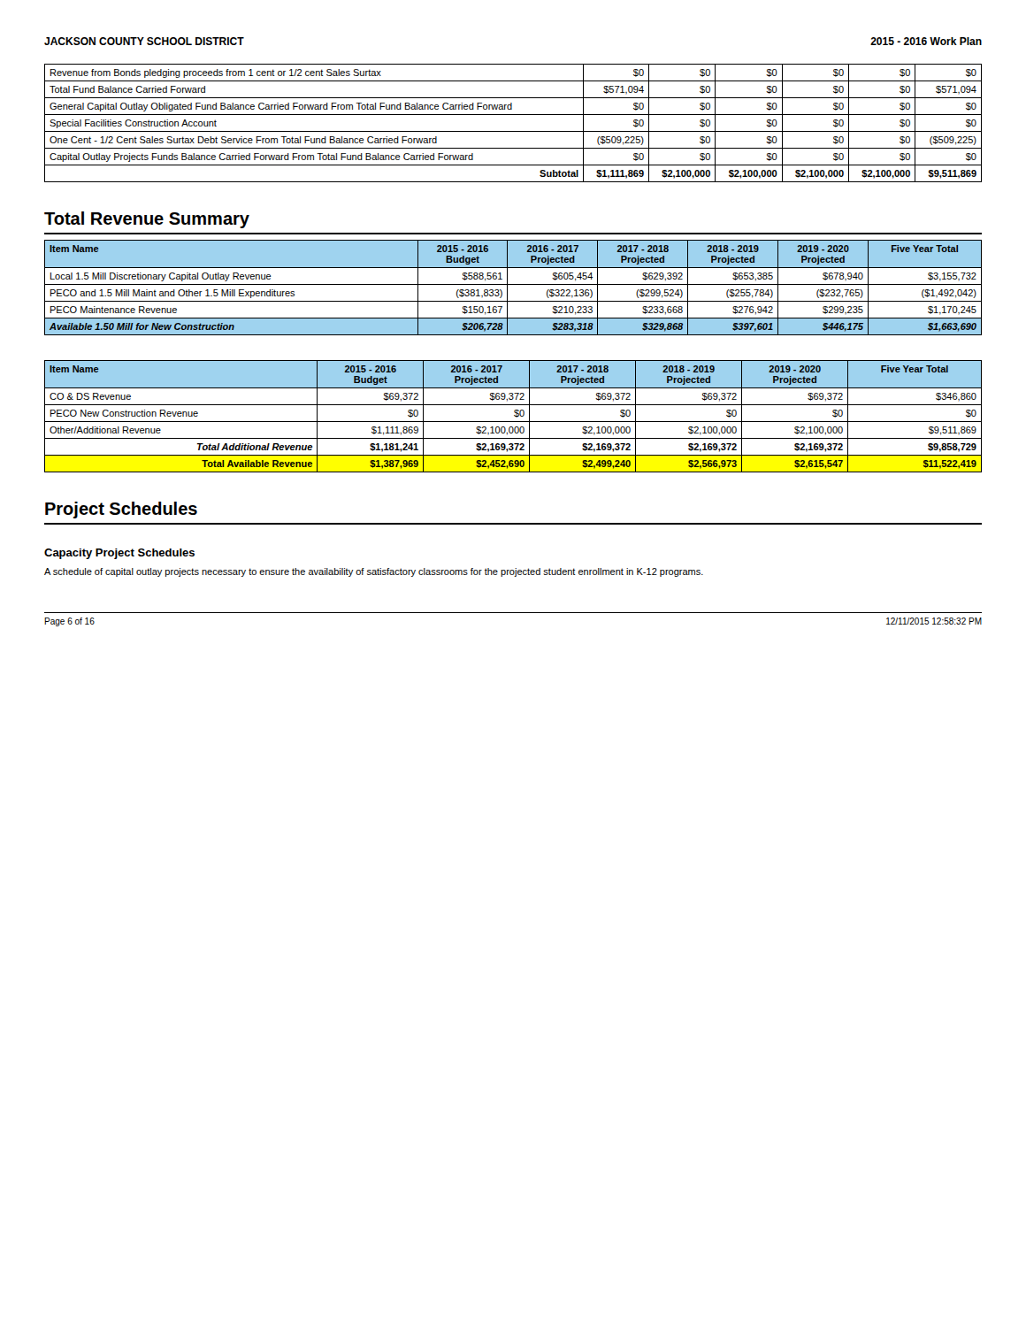JACKSON COUNTY SCHOOL DISTRICT
2015 - 2016 Work Plan
| Revenue from Bonds pledging proceeds from 1 cent or 1/2 cent Sales Surtax | $0 | $0 | $0 | $0 | $0 | $0 |
| Total Fund Balance Carried Forward | $571,094 | $0 | $0 | $0 | $0 | $571,094 |
| General Capital Outlay Obligated Fund Balance Carried Forward From Total Fund Balance Carried Forward | $0 | $0 | $0 | $0 | $0 | $0 |
| Special Facilities Construction Account | $0 | $0 | $0 | $0 | $0 | $0 |
| One Cent - 1/2 Cent Sales Surtax Debt Service From Total Fund Balance Carried Forward | ($509,225) | $0 | $0 | $0 | $0 | ($509,225) |
| Capital Outlay Projects Funds Balance Carried Forward From Total Fund Balance Carried Forward | $0 | $0 | $0 | $0 | $0 | $0 |
| Subtotal | $1,111,869 | $2,100,000 | $2,100,000 | $2,100,000 | $2,100,000 | $9,511,869 |
Total Revenue Summary
| Item Name | 2015 - 2016 Budget | 2016 - 2017 Projected | 2017 - 2018 Projected | 2018 - 2019 Projected | 2019 - 2020 Projected | Five Year Total |
| --- | --- | --- | --- | --- | --- | --- |
| Local 1.5 Mill Discretionary Capital Outlay Revenue | $588,561 | $605,454 | $629,392 | $653,385 | $678,940 | $3,155,732 |
| PECO and 1.5 Mill Maint and Other 1.5 Mill Expenditures | ($381,833) | ($322,136) | ($299,524) | ($255,784) | ($232,765) | ($1,492,042) |
| PECO Maintenance Revenue | $150,167 | $210,233 | $233,668 | $276,942 | $299,235 | $1,170,245 |
| Available 1.50 Mill for New Construction | $206,728 | $283,318 | $329,868 | $397,601 | $446,175 | $1,663,690 |
| Item Name | 2015 - 2016 Budget | 2016 - 2017 Projected | 2017 - 2018 Projected | 2018 - 2019 Projected | 2019 - 2020 Projected | Five Year Total |
| --- | --- | --- | --- | --- | --- | --- |
| CO & DS Revenue | $69,372 | $69,372 | $69,372 | $69,372 | $69,372 | $346,860 |
| PECO New Construction Revenue | $0 | $0 | $0 | $0 | $0 | $0 |
| Other/Additional Revenue | $1,111,869 | $2,100,000 | $2,100,000 | $2,100,000 | $2,100,000 | $9,511,869 |
| Total Additional Revenue | $1,181,241 | $2,169,372 | $2,169,372 | $2,169,372 | $2,169,372 | $9,858,729 |
| Total Available Revenue | $1,387,969 | $2,452,690 | $2,499,240 | $2,566,973 | $2,615,547 | $11,522,419 |
Project Schedules
Capacity Project Schedules
A schedule of capital outlay projects necessary to ensure the availability of satisfactory classrooms for the projected student enrollment in K-12 programs.
Page 6 of 16
12/11/2015 12:58:32 PM